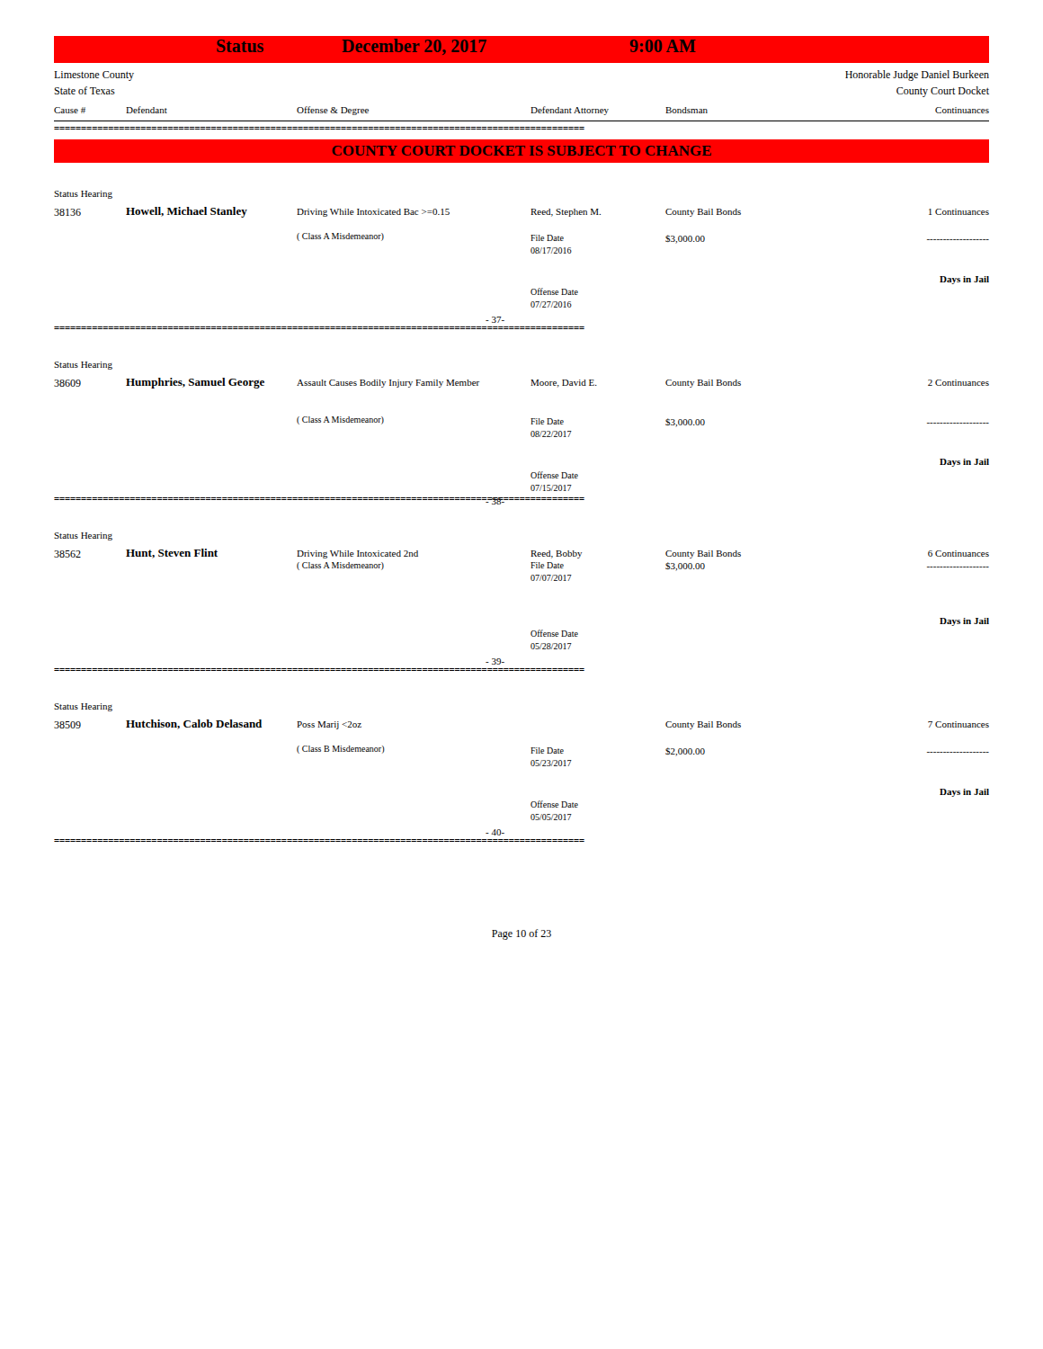Status December 20, 2017 9:00 AM
Limestone County
State of Texas
Honorable Judge Daniel Burkeen
County Court Docket
Cause # Defendant Offense & Degree Defendant Attorney Bondsman Continuances
==================================================================================================
COUNTY COURT DOCKET IS SUBJECT TO CHANGE
Status Hearing
38136
Howell, Michael Stanley
Driving While Intoxicated Bac >=0.15
( Class A Misdemeanor)
Reed, Stephen M.
County Bail Bonds
1 Continuances
File Date
08/17/2016
$3,000.00
-------------------
Days in Jail
Offense Date
07/27/2016
- 37-
==================================================================================================
Status Hearing
38609
Humphries, Samuel George
Assault Causes Bodily Injury Family Member
( Class A Misdemeanor)
Moore, David E.
County Bail Bonds
2 Continuances
File Date
08/22/2017
$3,000.00
-------------------
Days in Jail
Offense Date
07/15/2017
- 38-
==================================================================================================
Status Hearing
38562
Hunt, Steven Flint
Driving While Intoxicated 2nd
( Class A Misdemeanor)
Reed, Bobby
County Bail Bonds
6 Continuances
File Date
07/07/2017
$3,000.00
-------------------
Days in Jail
Offense Date
05/28/2017
- 39-
==================================================================================================
Status Hearing
38509
Hutchison, Calob Delasand
Poss Marij <2oz
( Class B Misdemeanor)
County Bail Bonds
7 Continuances
File Date
05/23/2017
$2,000.00
-------------------
Days in Jail
Offense Date
05/05/2017
- 40-
==================================================================================================
Page 10 of 23